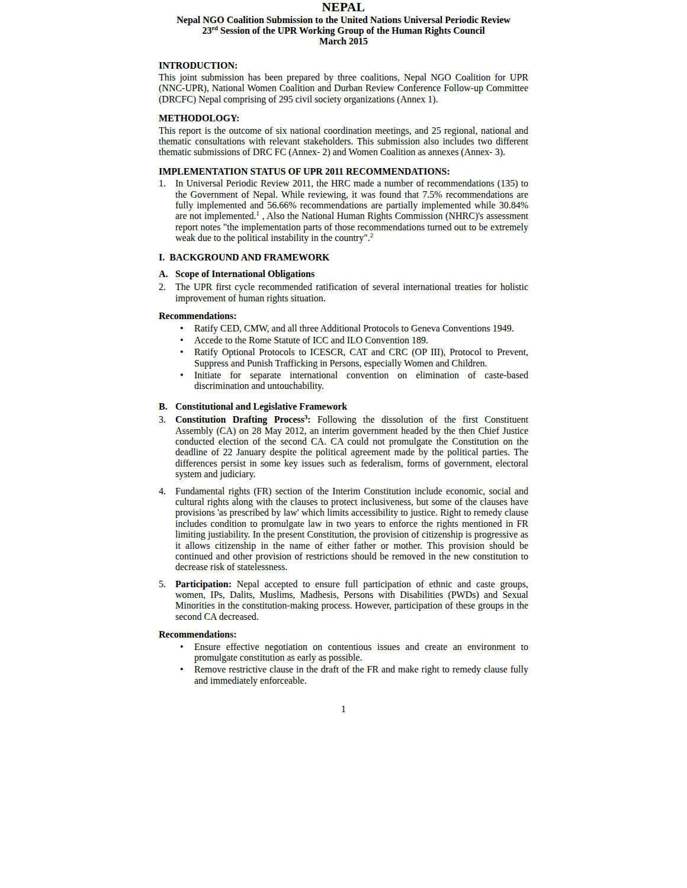NEPAL
Nepal NGO Coalition Submission to the United Nations Universal Periodic Review
23rd Session of the UPR Working Group of the Human Rights Council
March 2015
INTRODUCTION:
This joint submission has been prepared by three coalitions, Nepal NGO Coalition for UPR (NNC-UPR), National Women Coalition and Durban Review Conference Follow-up Committee (DRCFC) Nepal comprising of 295 civil society organizations (Annex 1).
METHODOLOGY:
This report is the outcome of six national coordination meetings, and 25 regional, national and thematic consultations with relevant stakeholders. This submission also includes two different thematic submissions of DRC FC (Annex- 2) and Women Coalition as annexes (Annex- 3).
IMPLEMENTATION STATUS OF UPR 2011 RECOMMENDATIONS:
1.
In Universal Periodic Review 2011, the HRC made a number of recommendations (135) to the Government of Nepal. While reviewing, it was found that 7.5% recommendations are fully implemented and 56.66% recommendations are partially implemented while 30.84% are not implemented.1 , Also the National Human Rights Commission (NHRC)'s assessment report notes "the implementation parts of those recommendations turned out to be extremely weak due to the political instability in the country".2
I. BACKGROUND AND FRAMEWORK
A. Scope of International Obligations
2.
The UPR first cycle recommended ratification of several international treaties for holistic improvement of human rights situation.
Recommendations:
Ratify CED, CMW, and all three Additional Protocols to Geneva Conventions 1949.
Accede to the Rome Statute of ICC and ILO Convention 189.
Ratify Optional Protocols to ICESCR, CAT and CRC (OP III), Protocol to Prevent, Suppress and Punish Trafficking in Persons, especially Women and Children.
Initiate for separate international convention on elimination of caste-based discrimination and untouchability.
B. Constitutional and Legislative Framework
3.
Constitution Drafting Process3: Following the dissolution of the first Constituent Assembly (CA) on 28 May 2012, an interim government headed by the then Chief Justice conducted election of the second CA. CA could not promulgate the Constitution on the deadline of 22 January despite the political agreement made by the political parties. The differences persist in some key issues such as federalism, forms of government, electoral system and judiciary.
4.
Fundamental rights (FR) section of the Interim Constitution include economic, social and cultural rights along with the clauses to protect inclusiveness, but some of the clauses have provisions 'as prescribed by law' which limits accessibility to justice. Right to remedy clause includes condition to promulgate law in two years to enforce the rights mentioned in FR limiting justiability. In the present Constitution, the provision of citizenship is progressive as it allows citizenship in the name of either father or mother. This provision should be continued and other provision of restrictions should be removed in the new constitution to decrease risk of statelessness.
5.
Participation: Nepal accepted to ensure full participation of ethnic and caste groups, women, IPs, Dalits, Muslims, Madhesis, Persons with Disabilities (PWDs) and Sexual Minorities in the constitution-making process. However, participation of these groups in the second CA decreased.
Recommendations:
Ensure effective negotiation on contentious issues and create an environment to promulgate constitution as early as possible.
Remove restrictive clause in the draft of the FR and make right to remedy clause fully and immediately enforceable.
1